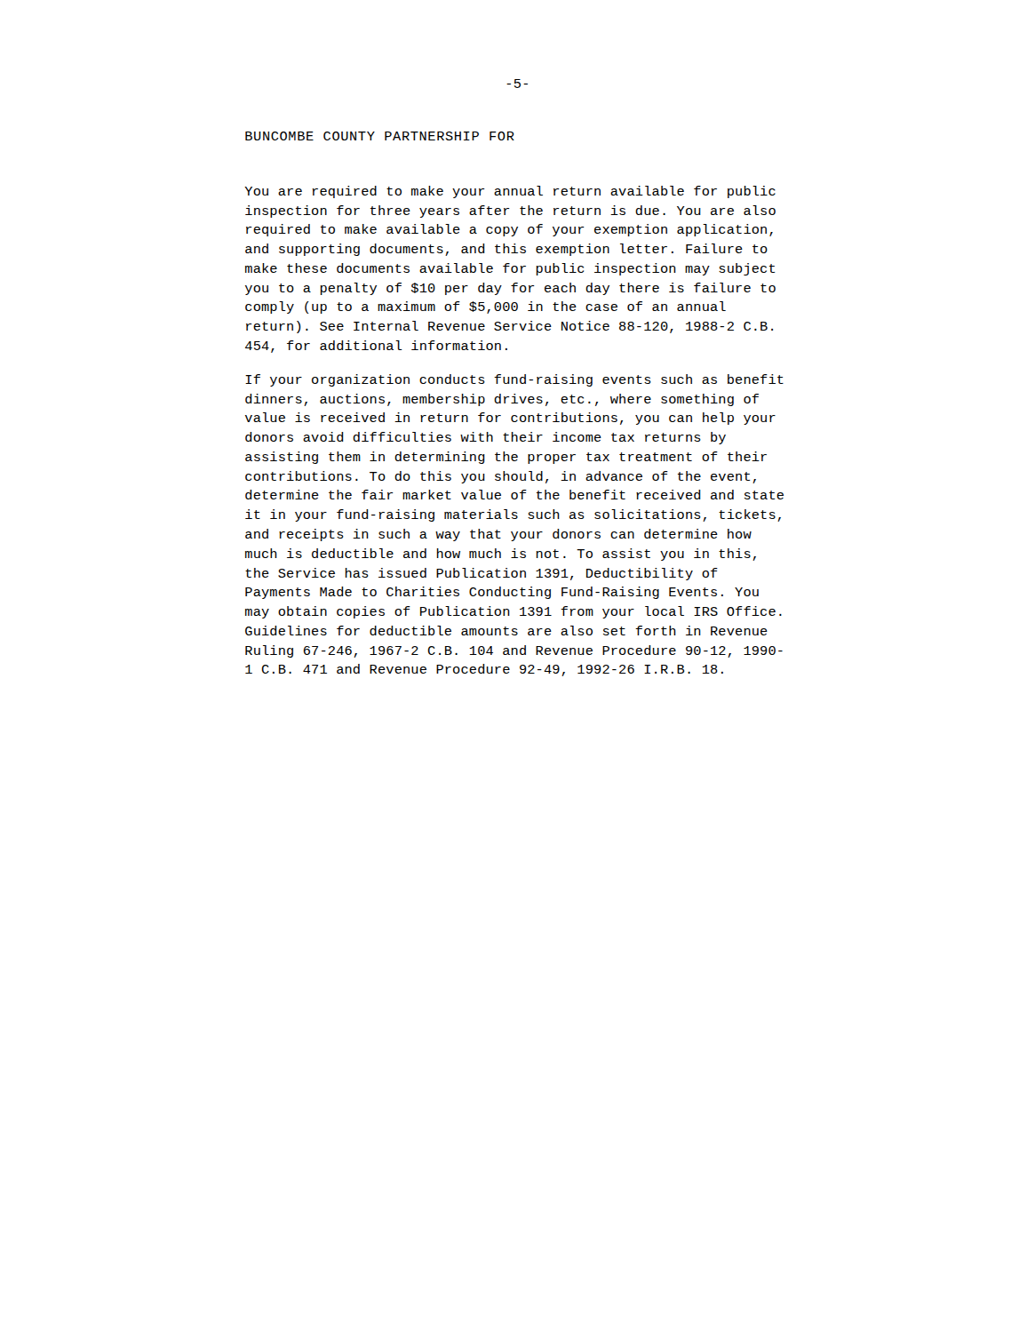-5-
BUNCOMBE COUNTY PARTNERSHIP FOR
You are required to make your annual return available for public inspection for three years after the return is due. You are also required to make available a copy of your exemption application, and supporting documents, and this exemption letter. Failure to make these documents available for public inspection may subject you to a penalty of $10 per day for each day there is failure to comply (up to a maximum of $5,000 in the case of an annual return). See Internal Revenue Service Notice 88-120, 1988-2 C.B. 454, for additional information.
If your organization conducts fund-raising events such as benefit dinners, auctions, membership drives, etc., where something of value is received in return for contributions, you can help your donors avoid difficulties with their income tax returns by assisting them in determining the proper tax treatment of their contributions. To do this you should, in advance of the event, determine the fair market value of the benefit received and state it in your fund-raising materials such as solicitations, tickets, and receipts in such a way that your donors can determine how much is deductible and how much is not. To assist you in this, the Service has issued Publication 1391, Deductibility of Payments Made to Charities Conducting Fund-Raising Events. You may obtain copies of Publication 1391 from your local IRS Office. Guidelines for deductible amounts are also set forth in Revenue Ruling 67-246, 1967-2 C.B. 104 and Revenue Procedure 90-12, 1990-1 C.B. 471 and Revenue Procedure 92-49, 1992-26 I.R.B. 18.